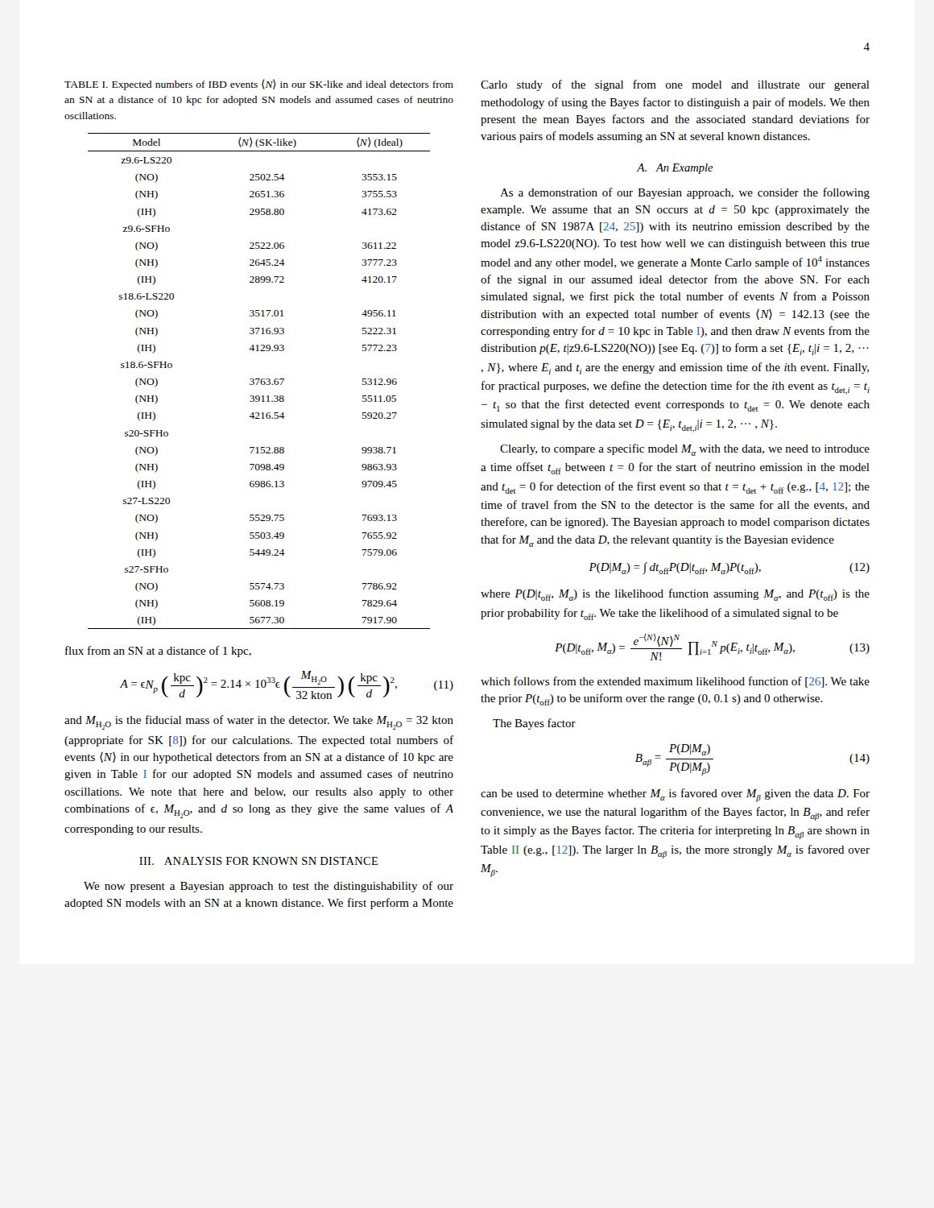4
TABLE I. Expected numbers of IBD events ⟨N⟩ in our SK-like and ideal detectors from an SN at a distance of 10 kpc for adopted SN models and assumed cases of neutrino oscillations.
| Model | ⟨ N ⟩ (SK-like) | ⟨ N ⟩ (Ideal) |
| --- | --- | --- |
| z9.6-LS220 | | |
| (NO) | 2502.54 | 3553.15 |
| (NH) | 2651.36 | 3755.53 |
| (IH) | 2958.80 | 4173.62 |
| z9.6-SFHo | | |
| (NO) | 2522.06 | 3611.22 |
| (NH) | 2645.24 | 3777.23 |
| (IH) | 2899.72 | 4120.17 |
| s18.6-LS220 | | |
| (NO) | 3517.01 | 4956.11 |
| (NH) | 3716.93 | 5222.31 |
| (IH) | 4129.93 | 5772.23 |
| s18.6-SFHo | | |
| (NO) | 3763.67 | 5312.96 |
| (NH) | 3911.38 | 5511.05 |
| (IH) | 4216.54 | 5920.27 |
| s20-SFHo | | |
| (NO) | 7152.88 | 9938.71 |
| (NH) | 7098.49 | 9863.93 |
| (IH) | 6986.13 | 9709.45 |
| s27-LS220 | | |
| (NO) | 5529.75 | 7693.13 |
| (NH) | 5503.49 | 7655.92 |
| (IH) | 5449.24 | 7579.06 |
| s27-SFHo | | |
| (NO) | 5574.73 | 7786.92 |
| (NH) | 5608.19 | 7829.64 |
| (IH) | 5677.30 | 7917.90 |
flux from an SN at a distance of 1 kpc,
A = ϵNp (kpc d)2 = 2.14 × 1033ϵ (MH2O 32 kton) (kpc d)2, (11)
and MH2O is the fiducial mass of water in the detector. We take MH2O = 32 kton (appropriate for SK [8]) for our calculations. The expected total numbers of events ⟨N⟩ in our hypothetical detectors from an SN at a distance of 10 kpc are given in Table I for our adopted SN models and assumed cases of neutrino oscillations. We note that here and below, our results also apply to other combinations of ϵ, MH2O, and d so long as they give the same values of A corresponding to our results.
III. ANALYSIS FOR KNOWN SN DISTANCE
We now present a Bayesian approach to test the distinguishability of our adopted SN models with an SN at a known distance. We first perform a Monte Carlo study of the signal from one model and illustrate our general methodology of using the Bayes factor to distinguish a pair of models. We then present the mean Bayes factors and the associated standard deviations for various pairs of models assuming an SN at several known distances.
A. An Example
As a demonstration of our Bayesian approach, we consider the following example. We assume that an SN occurs at d = 50 kpc (approximately the distance of SN 1987A [24, 25]) with its neutrino emission described by the model z9.6-LS220(NO). To test how well we can distinguish between this true model and any other model, we generate a Monte Carlo sample of 104 instances of the signal in our assumed ideal detector from the above SN. For each simulated signal, we first pick the total number of events N from a Poisson distribution with an expected total number of events ⟨N⟩ = 142.13 (see the corresponding entry for d = 10 kpc in Table I), and then draw N events from the distribution p(E, t|z9.6-LS220(NO)) [see Eq. (7)] to form a set {Ei, ti|i = 1, 2, ··· , N}, where Ei and ti are the energy and emission time of the ith event. Finally, for practical purposes, we define the detection time for the ith event as tdet,i = ti − t1 so that the first detected event corresponds to tdet = 0. We denote each simulated signal by the data set D = {Ei, tdet,i|i = 1, 2, ··· , N}.
Clearly, to compare a specific model Mα with the data, we need to introduce a time offset toff between t = 0 for the start of neutrino emission in the model and tdet = 0 for detection of the first event so that t = tdet + toff (e.g., [4, 12]; the time of travel from the SN to the detector is the same for all the events, and therefore, can be ignored). The Bayesian approach to model comparison dictates that for Mα and the data D, the relevant quantity is the Bayesian evidence
P(D|Mα) = ∫ dtoffP(D|toff, Mα)P(toff), (12)
where P(D|toff, Mα) is the likelihood function assuming Mα, and P(toff) is the prior probability for toff. We take the likelihood of a simulated signal to be
P(D|toff, Mα) = e−⟨N⟩⟨N⟩N N! ∏i=1N p(Ei, ti|toff, Mα), (13)
which follows from the extended maximum likelihood function of [26]. We take the prior P(toff) to be uniform over the range (0, 0.1 s) and 0 otherwise.
The Bayes factor
Bαβ = P(D|Mα) P(D|Mβ) (14)
can be used to determine whether Mα is favored over Mβ given the data D. For convenience, we use the natural logarithm of the Bayes factor, ln Bαβ, and refer to it simply as the Bayes factor. The criteria for interpreting ln Bαβ are shown in Table II (e.g., [12]). The larger ln Bαβ is, the more strongly Mα is favored over Mβ.